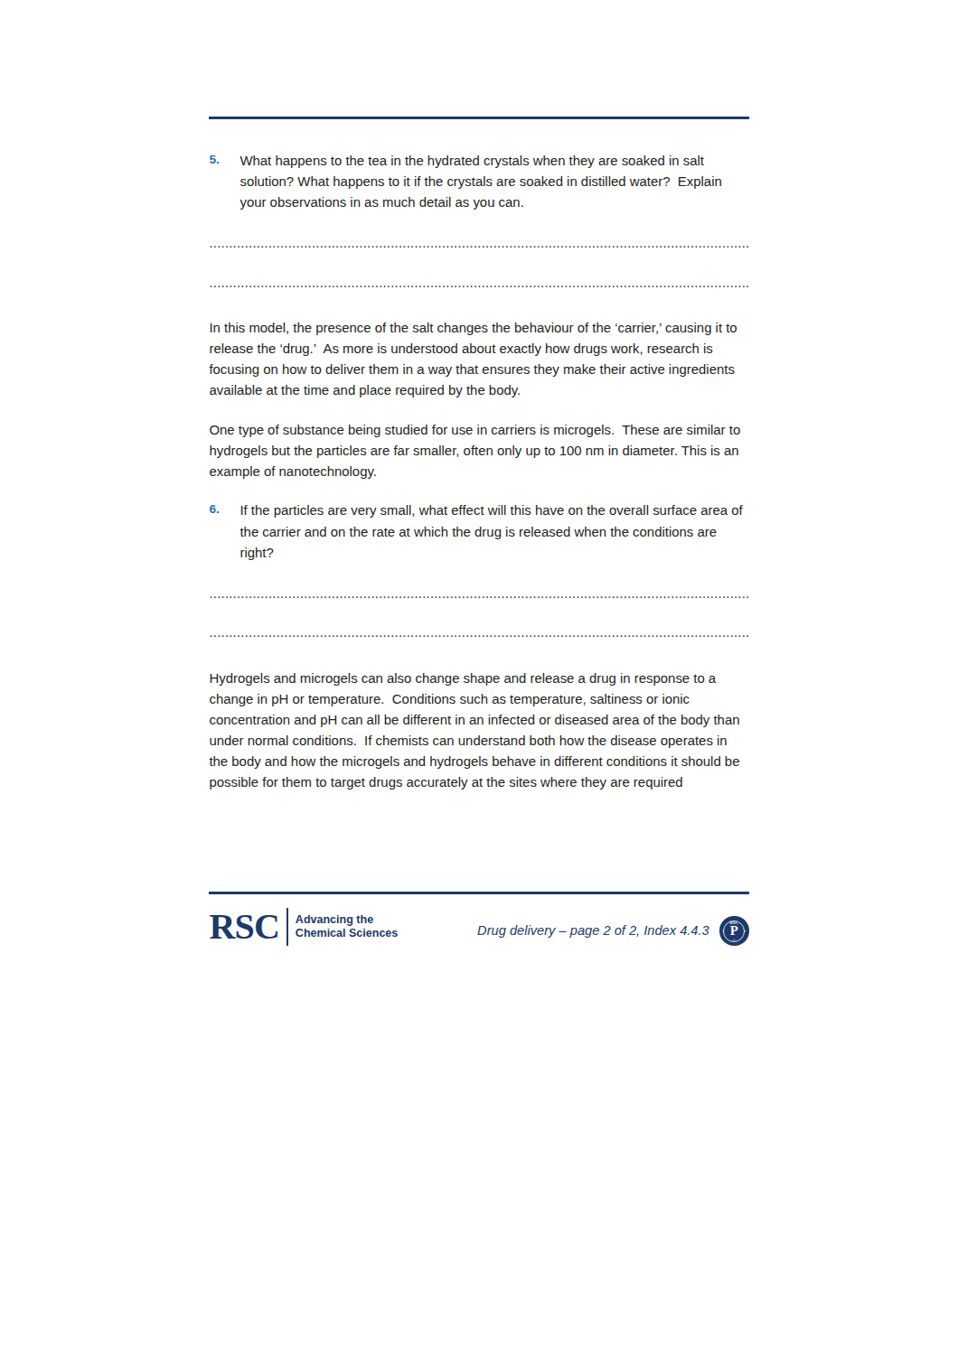5.
What happens to the tea in the hydrated crystals when they are soaked in salt solution? What happens to it if the crystals are soaked in distilled water? Explain your observations in as much detail as you can.
.......................................................................................................................................................
.......................................................................................................................................................
In this model, the presence of the salt changes the behaviour of the ‘carrier,’ causing it to release the ‘drug.’ As more is understood about exactly how drugs work, research is focusing on how to deliver them in a way that ensures they make their active ingredients available at the time and place required by the body.
One type of substance being studied for use in carriers is microgels. These are similar to hydrogels but the particles are far smaller, often only up to 100 nm in diameter. This is an example of nanotechnology.
6.
If the particles are very small, what effect will this have on the overall surface area of the carrier and on the rate at which the drug is released when the conditions are right?
.......................................................................................................................................................
.......................................................................................................................................................
Hydrogels and microgels can also change shape and release a drug in response to a change in pH or temperature. Conditions such as temperature, saltiness or ionic concentration and pH can all be different in an infected or diseased area of the body than under normal conditions. If chemists can understand both how the disease operates in the body and how the microgels and hydrogels behave in different conditions it should be possible for them to target drugs accurately at the sites where they are required
RSC Advancing the
Chemical Sciences
Drug delivery – page 2 of 2, Index 4.4.3 RSC • • • P